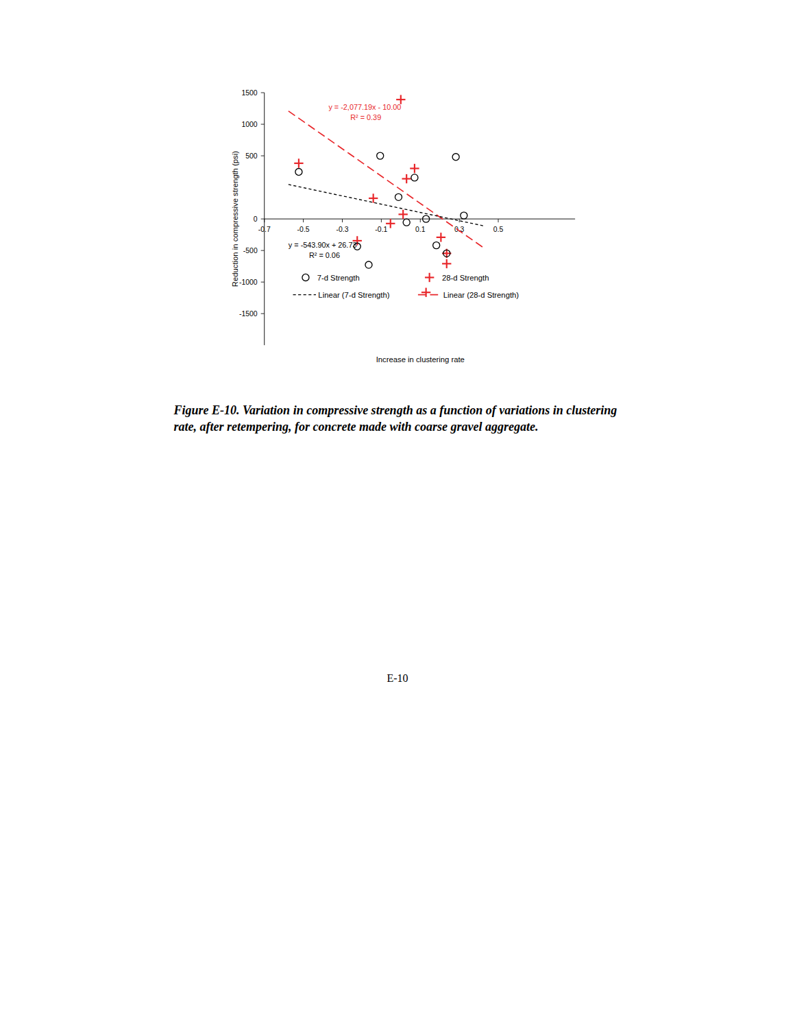1500 1000 500 0 -500 -1000 -1500 -0.7 -0.5 -0.3 -0.1 0.1 0.3 0.5 Reduction in compressive strength (psi) Increase in clustering rate y = -2,077.19x - 10.00 R² = 0.39 y = -543.90x + 26.73 R² = 0.06 7-d Strength 28-d Strength Linear (7-d Strength) Linear (28-d Strength)
Figure E-10. Variation in compressive strength as a function of variations in clustering rate, after retempering, for concrete made with coarse gravel aggregate.
E-10